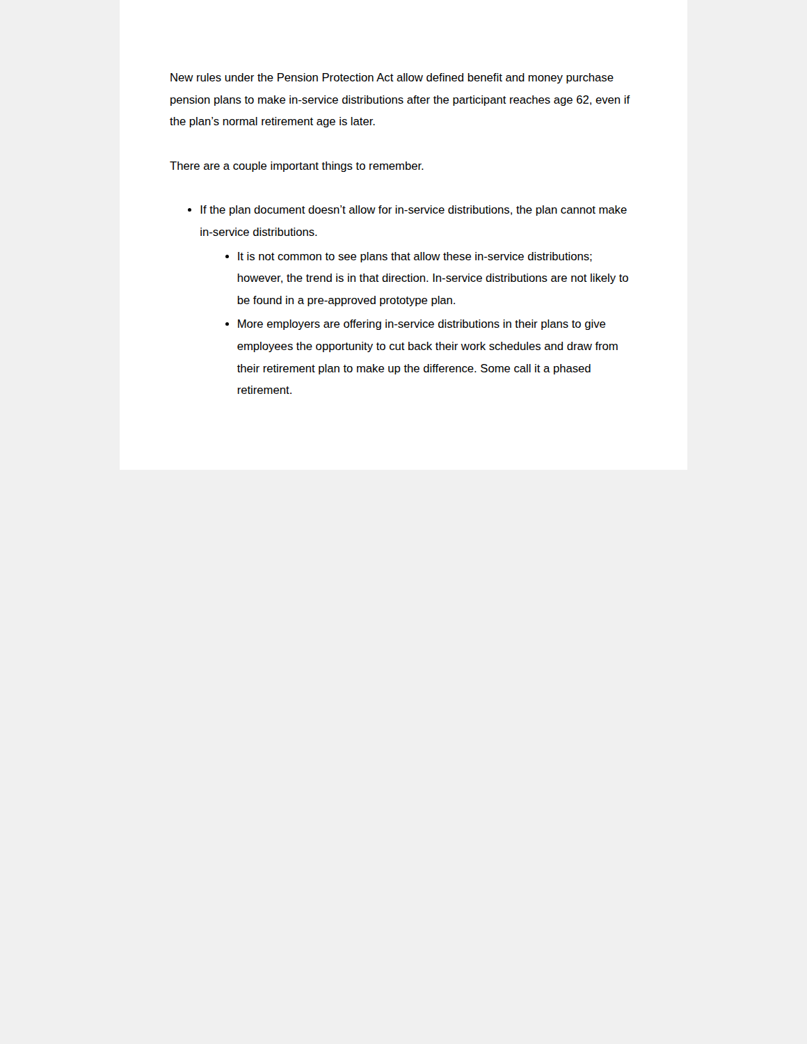New rules under the Pension Protection Act allow defined benefit and money purchase pension plans to make in-service distributions after the participant reaches age 62, even if the plan’s normal retirement age is later.
There are a couple important things to remember.
If the plan document doesn’t allow for in-service distributions, the plan cannot make in-service distributions.
It is not common to see plans that allow these in-service distributions; however, the trend is in that direction. In-service distributions are not likely to be found in a pre-approved prototype plan.
More employers are offering in-service distributions in their plans to give employees the opportunity to cut back their work schedules and draw from their retirement plan to make up the difference. Some call it a phased retirement.